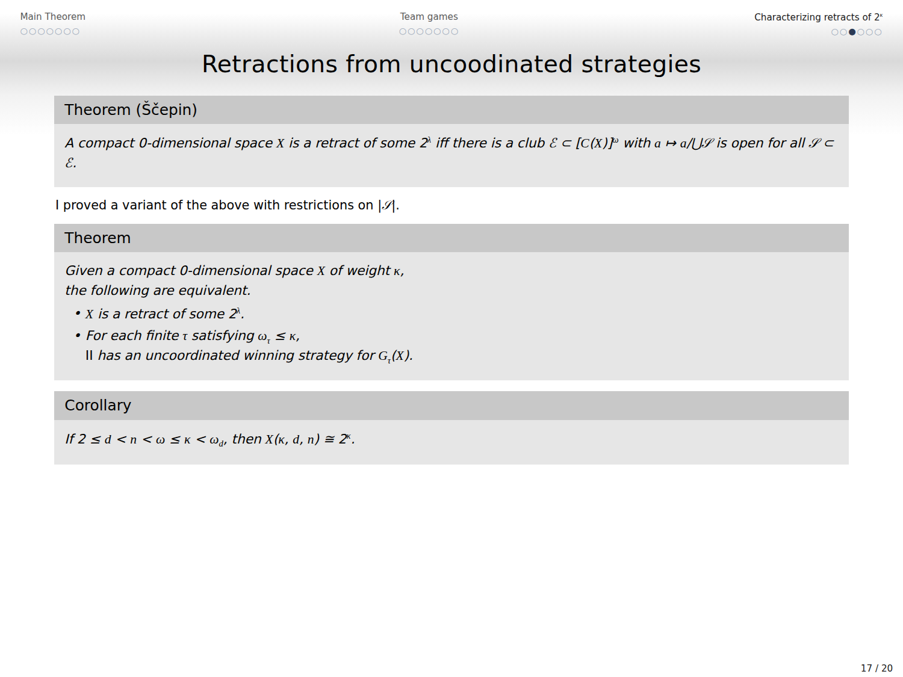Main Theorem
○○○○○○○
Team games
○○○○○○○
Characterizing retracts of 2κ
○○●○○○
Retractions from uncoodinated strategies
Theorem (Ščepin)
A compact 0-dimensional space X is a retract of some 2λ iff there is a club ℰ ⊂ [C(X)]ω with a ↦ a/⋃𝒮 is open for all 𝒮 ⊂ ℰ.
I proved a variant of the above with restrictions on |𝒮|.
Theorem
Given a compact 0-dimensional space X of weight κ,
the following are equivalent.
X is a retract of some 2λ.
For each finite τ satisfying ωτ ≤ κ,
II has an uncoordinated winning strategy for Gτ(X).
Corollary
If 2 ≤ d < n < ω ≤ κ < ωd, then X(κ, d, n) ≅ 2κ.
17 / 20